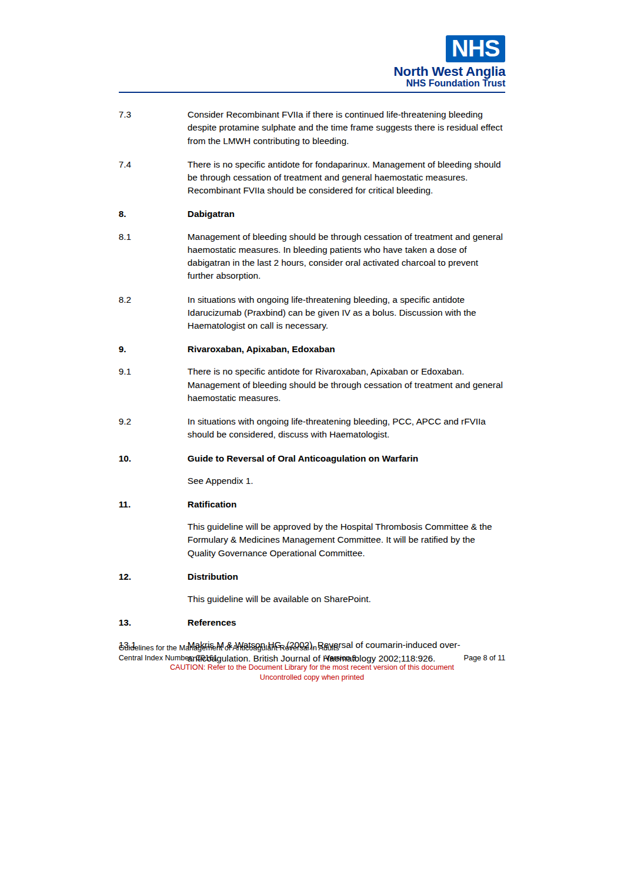NHS
North West Anglia
NHS Foundation Trust
7.3
Consider Recombinant FVIIa if there is continued life-threatening bleeding despite protamine sulphate and the time frame suggests there is residual effect from the LMWH contributing to bleeding.
7.4
There is no specific antidote for fondaparinux. Management of bleeding should be through cessation of treatment and general haemostatic measures. Recombinant FVIIa should be considered for critical bleeding.
8.
Dabigatran
8.1
Management of bleeding should be through cessation of treatment and general haemostatic measures. In bleeding patients who have taken a dose of dabigatran in the last 2 hours, consider oral activated charcoal to prevent further absorption.
8.2
In situations with ongoing life-threatening bleeding, a specific antidote Idarucizumab (Praxbind) can be given IV as a bolus. Discussion with the Haematologist on call is necessary.
9.
Rivaroxaban, Apixaban, Edoxaban
9.1
There is no specific antidote for Rivaroxaban, Apixaban or Edoxaban. Management of bleeding should be through cessation of treatment and general haemostatic measures.
9.2
In situations with ongoing life-threatening bleeding, PCC, APCC and rFVIIa should be considered, discuss with Haematologist.
10.
Guide to Reversal of Oral Anticoagulation on Warfarin
See Appendix 1.
11.
Ratification
This guideline will be approved by the Hospital Thrombosis Committee & the Formulary & Medicines Management Committee. It will be ratified by the Quality Governance Operational Committee.
12.
Distribution
This guideline will be available on SharePoint.
13.
References
13.1
Makris M & Watson HG, (2002), Reversal of coumarin-induced over-anticoagulation. British Journal of Haematology 2002;118:926.
Guidelines for the Management of Anticoagulant Reversal in Adults
Central Index Number: C0161 Version 3 Page 8 of 11
CAUTION: Refer to the Document Library for the most recent version of this document
Uncontrolled copy when printed